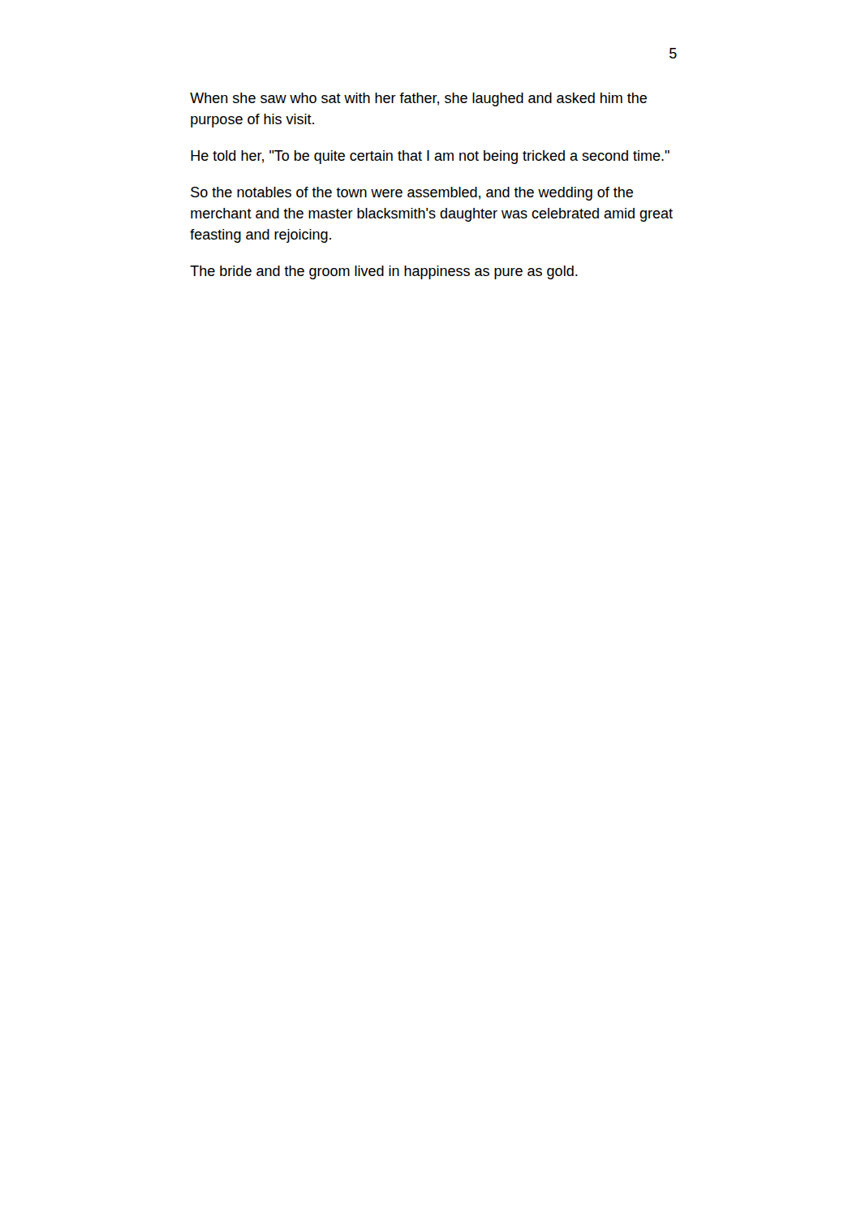5
When she saw who sat with her father, she laughed and asked him the purpose of his visit.
He told her, "To be quite certain that I am not being tricked a second time."
So the notables of the town were assembled, and the wedding of the merchant and the master blacksmith's daughter was celebrated amid great feasting and rejoicing.
The bride and the groom lived in happiness as pure as gold.